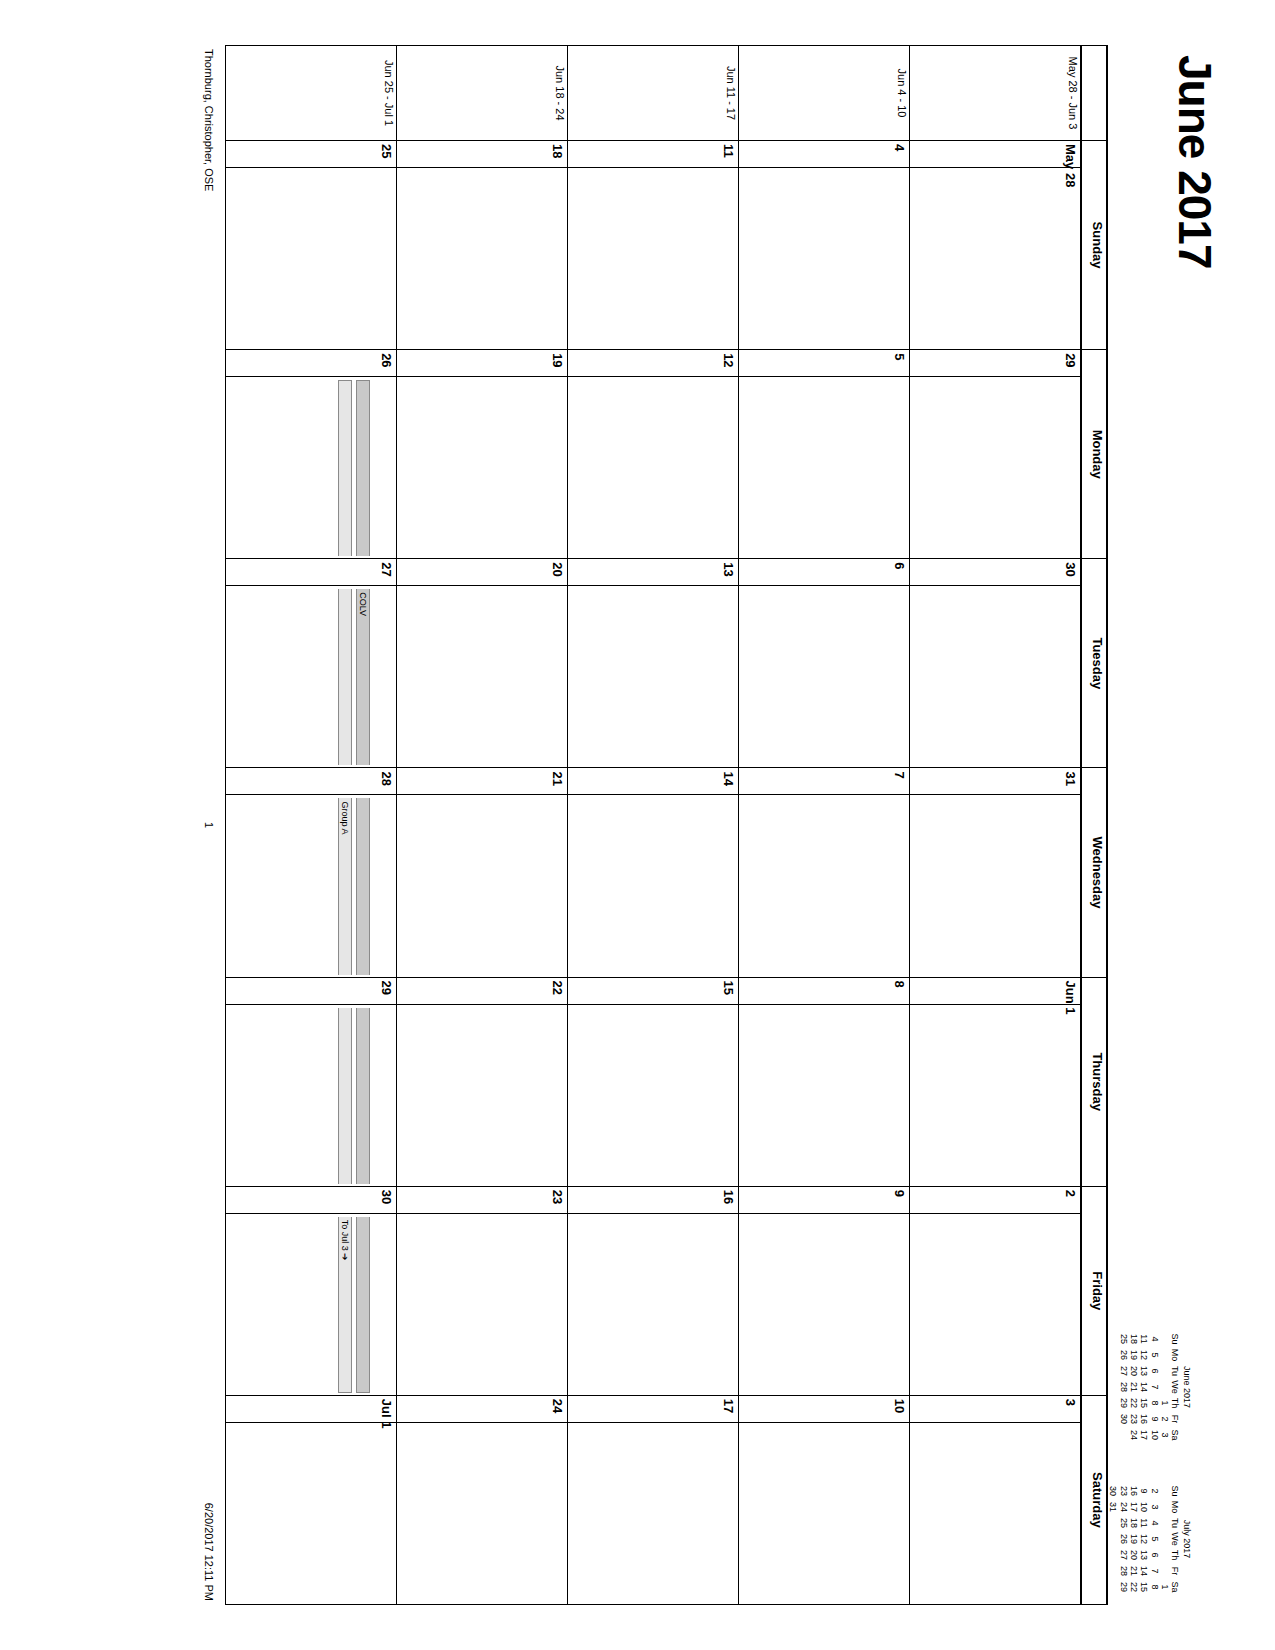June 2017
June 2017
| Su | Mo | Tu | We | Th | Fr | Sa |
| --- | --- | --- | --- | --- | --- | --- |
| | | | | 1 | 2 | 3 |
| 4 | 5 | 6 | 7 | 8 | 9 | 10 |
| 11 | 12 | 13 | 14 | 15 | 16 | 17 |
| 18 | 19 | 20 | 21 | 22 | 23 | 24 |
| 25 | 26 | 27 | 28 | 29 | 30 | |
July 2017
| Su | Mo | Tu | We | Th | Fr | Sa |
| --- | --- | --- | --- | --- | --- | --- |
| | | | | | | 1 |
| 2 | 3 | 4 | 5 | 6 | 7 | 8 |
| 9 | 10 | 11 | 12 | 13 | 14 | 15 |
| 16 | 17 | 18 | 19 | 20 | 21 | 22 |
| 23 | 24 | 25 | 26 | 27 | 28 | 29 |
| 30 | 31 | | | | | |
| | Sunday | Monday | Tuesday | Wednesday | Thursday | Friday | Saturday |
| --- | --- | --- | --- | --- | --- | --- | --- |
| May 28 - Jun 3 | May 28 | 29 | 30 | 31 | Jun 1 | 2 | 3 |
| Jun 4 - 10 | 4 | 5 | 6 | 7 | 8 | 9 | 10 |
| Jun 11 - 17 | 11 | 12 | 13 | 14 | 15 | 16 | 17 |
| Jun 18 - 24 | 18 | 19 | 20 | 21 | 22 | 23 | 24 |
| Jun 25 - Jul 1 | 25 | 26 | 27 COLV | 28 Group A | 29 | 30 To Jul 3 ➔ | Jul 1 |
Thornburg, Christopher, OSE
1
6/20/2017 12:11 PM